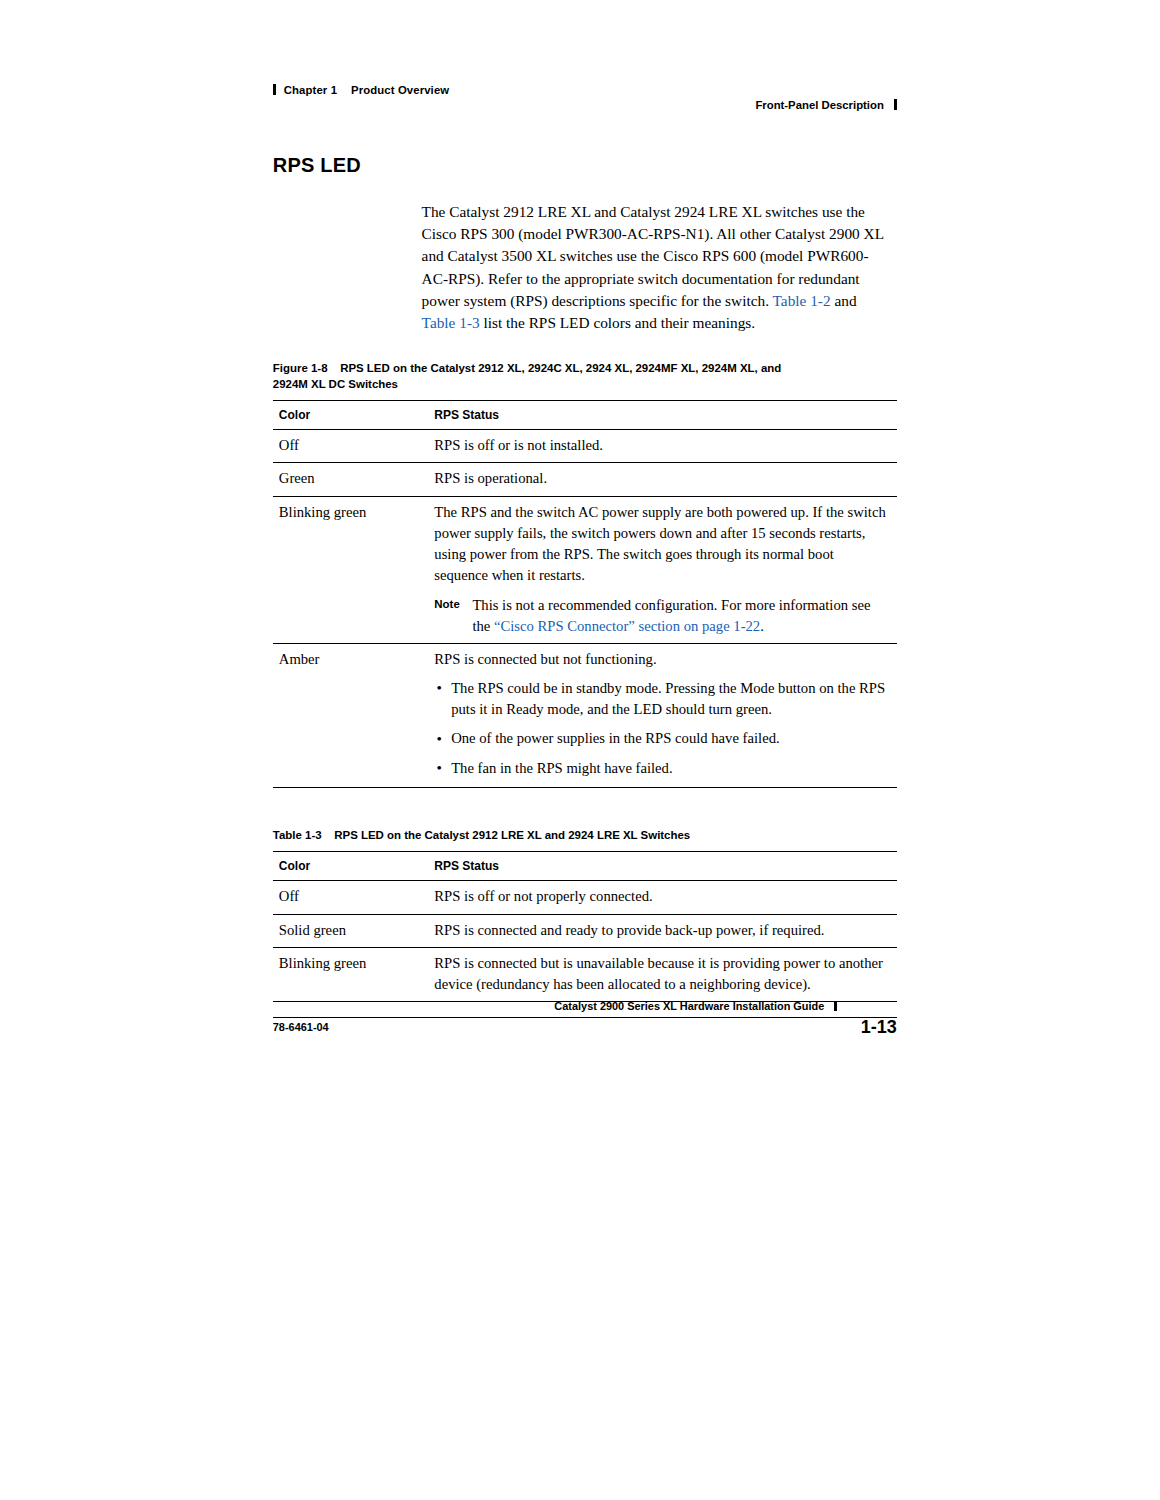Chapter 1 Product Overview
Front-Panel Description
RPS LED
The Catalyst 2912 LRE XL and Catalyst 2924 LRE XL switches use the Cisco RPS 300 (model PWR300-AC-RPS-N1). All other Catalyst 2900 XL and Catalyst 3500 XL switches use the Cisco RPS 600 (model PWR600-AC-RPS). Refer to the appropriate switch documentation for redundant power system (RPS) descriptions specific for the switch. Table 1-2 and Table 1-3 list the RPS LED colors and their meanings.
Figure 1-8 RPS LED on the Catalyst 2912 XL, 2924C XL, 2924 XL, 2924MF XL, 2924M XL, and 2924M XL DC Switches
| Color | RPS Status |
| --- | --- |
| Off | RPS is off or is not installed. |
| Green | RPS is operational. |
| Blinking green | The RPS and the switch AC power supply are both powered up. If the switch power supply fails, the switch powers down and after 15 seconds restarts, using power from the RPS. The switch goes through its normal boot sequence when it restarts. Note This is not a recommended configuration. For more information see the “Cisco RPS Connector” section on page 1-22 . |
| Amber | RPS is connected but not functioning. The RPS could be in standby mode. Pressing the Mode button on the RPS puts it in Ready mode, and the LED should turn green. One of the power supplies in the RPS could have failed. The fan in the RPS might have failed. |
Table 1-3 RPS LED on the Catalyst 2912 LRE XL and 2924 LRE XL Switches
| Color | RPS Status |
| --- | --- |
| Off | RPS is off or not properly connected. |
| Solid green | RPS is connected and ready to provide back-up power, if required. |
| Blinking green | RPS is connected but is unavailable because it is providing power to another device (redundancy has been allocated to a neighboring device). |
Catalyst 2900 Series XL Hardware Installation Guide
78-6461-04
1-13